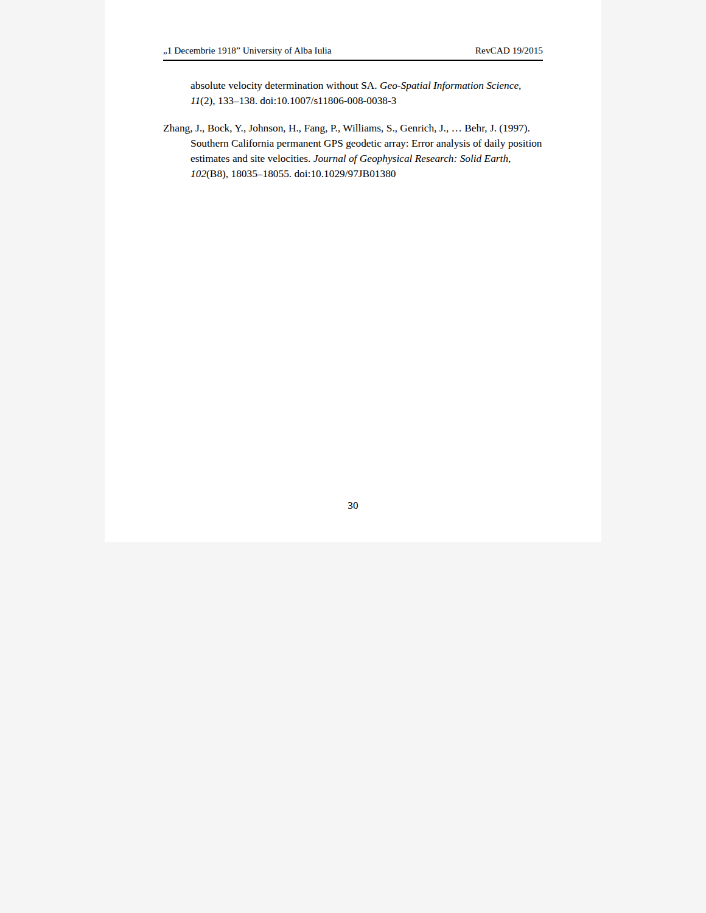„1 Decembrie 1918” University of Alba Iulia RevCAD 19/2015
absolute velocity determination without SA. Geo-Spatial Information Science, 11(2), 133–138. doi:10.1007/s11806-008-0038-3
Zhang, J., Bock, Y., Johnson, H., Fang, P., Williams, S., Genrich, J., … Behr, J. (1997). Southern California permanent GPS geodetic array: Error analysis of daily position estimates and site velocities. Journal of Geophysical Research: Solid Earth, 102(B8), 18035–18055. doi:10.1029/97JB01380
30